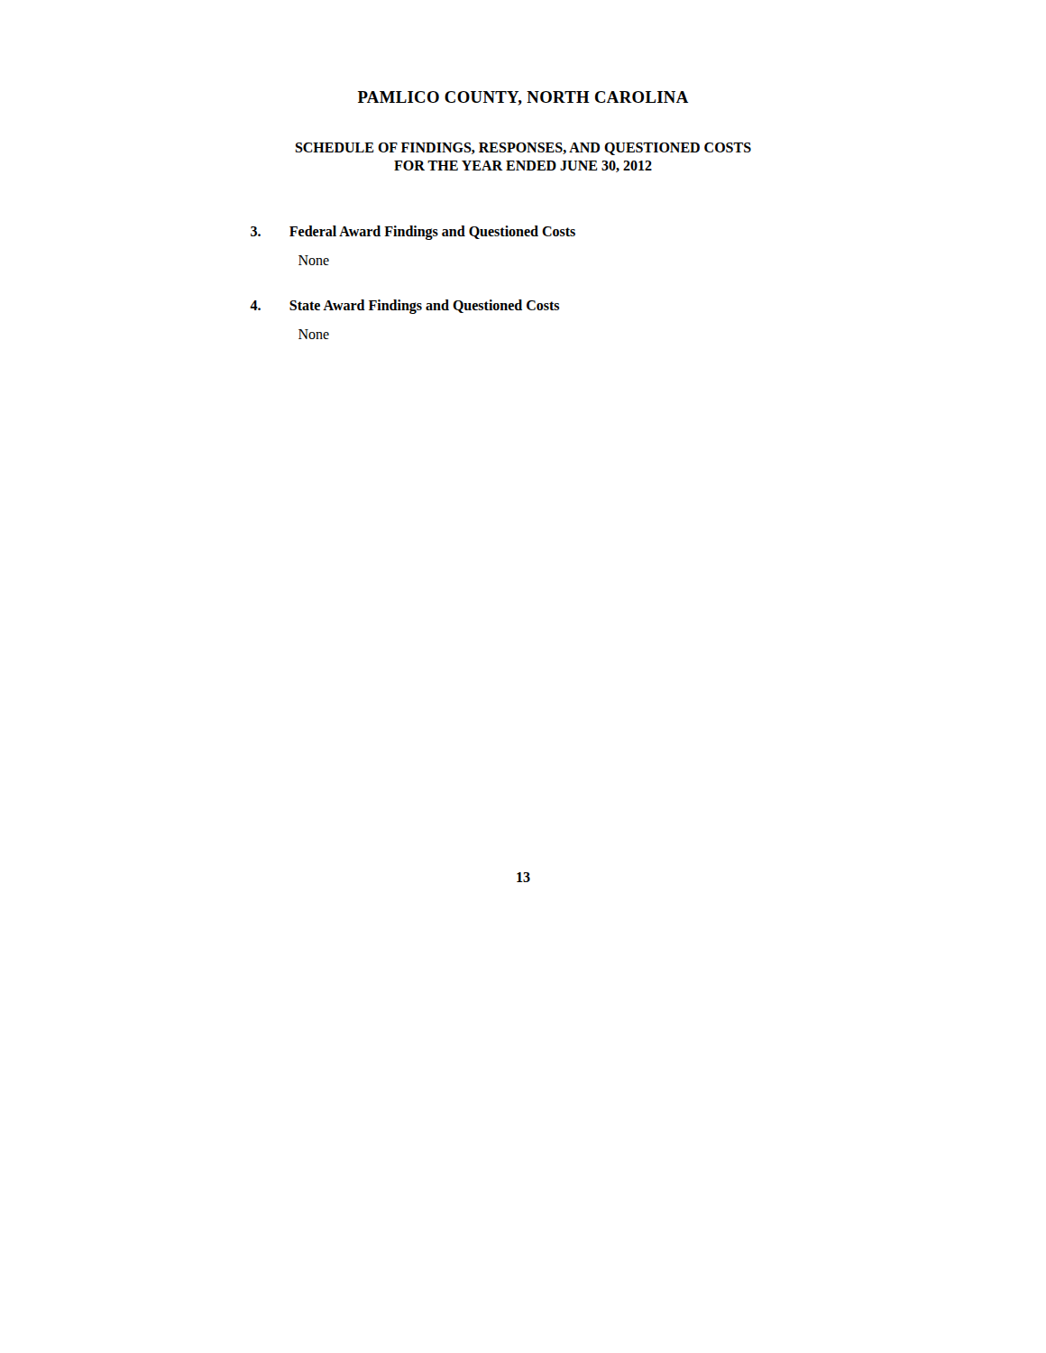PAMLICO COUNTY, NORTH CAROLINA
SCHEDULE OF FINDINGS, RESPONSES, AND QUESTIONED COSTS
FOR THE YEAR ENDED JUNE 30, 2012
3.
Federal Award Findings and Questioned Costs
None
4.
State Award Findings and Questioned Costs
None
13